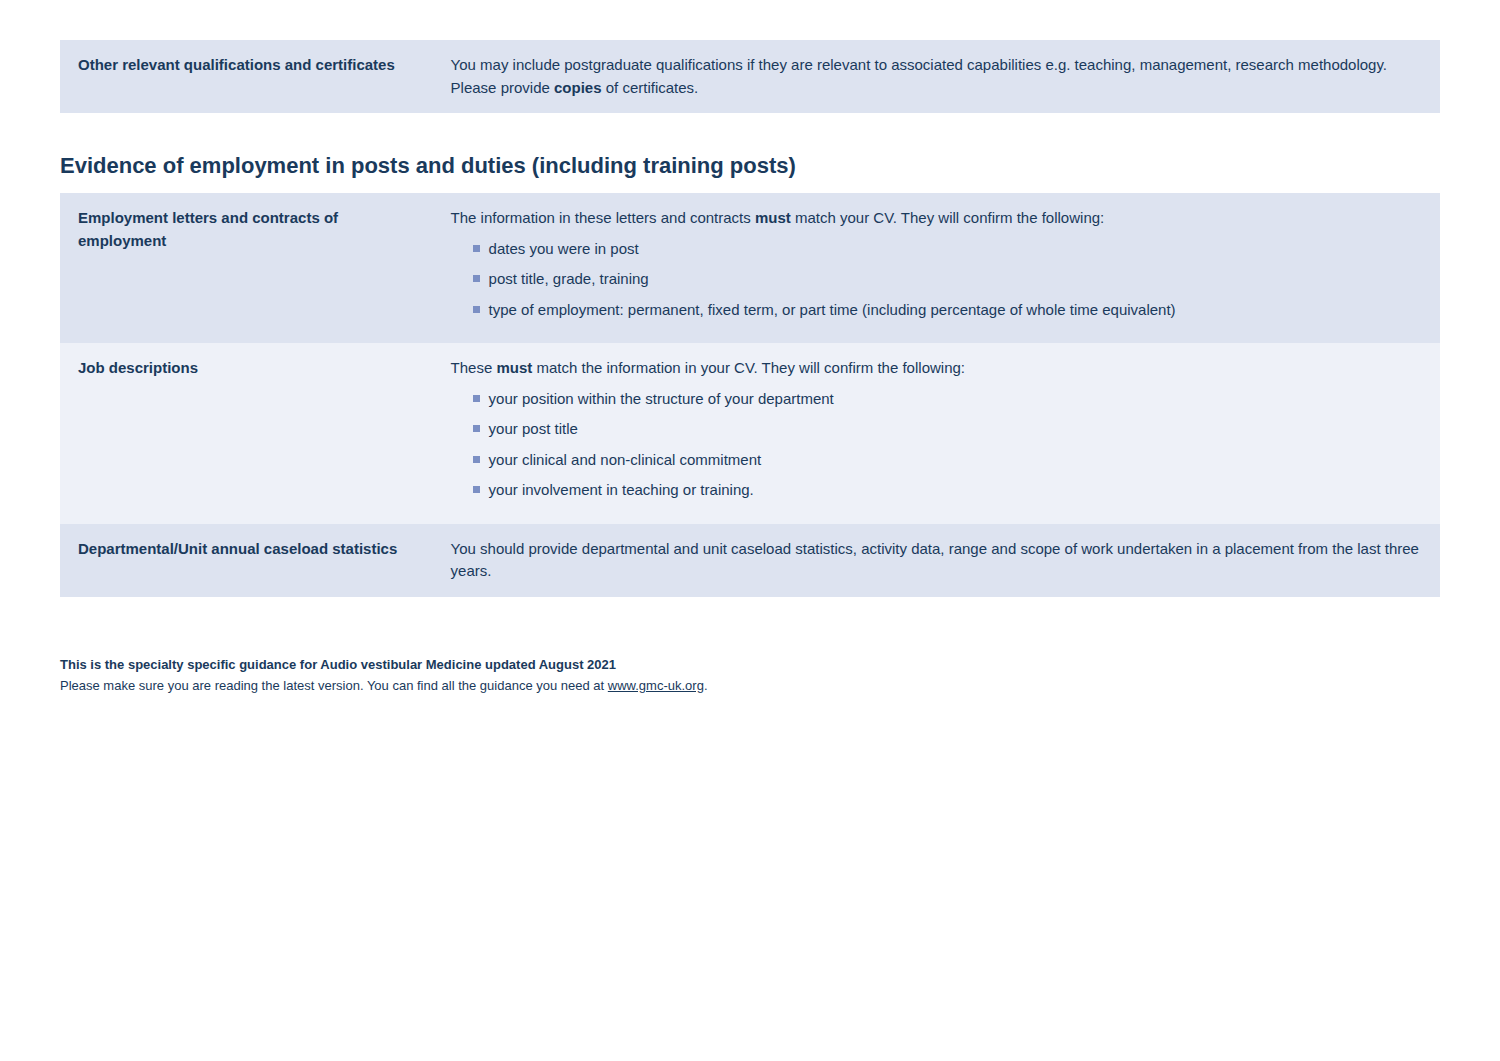| Other relevant qualifications and certificates | You may include postgraduate qualifications if they are relevant to associated capabilities e.g. teaching, management, research methodology. Please provide copies of certificates. |
Evidence of employment in posts and duties (including training posts)
| Employment letters and contracts of employment | The information in these letters and contracts must match your CV. They will confirm the following: dates you were in post post title, grade, training type of employment: permanent, fixed term, or part time (including percentage of whole time equivalent) |
| Job descriptions | These must match the information in your CV. They will confirm the following: your position within the structure of your department your post title your clinical and non-clinical commitment your involvement in teaching or training. |
| Departmental/Unit annual caseload statistics | You should provide departmental and unit caseload statistics, activity data, range and scope of work undertaken in a placement from the last three years. |
This is the specialty specific guidance for Audio vestibular Medicine updated August 2021
Please make sure you are reading the latest version. You can find all the guidance you need at www.gmc-uk.org.